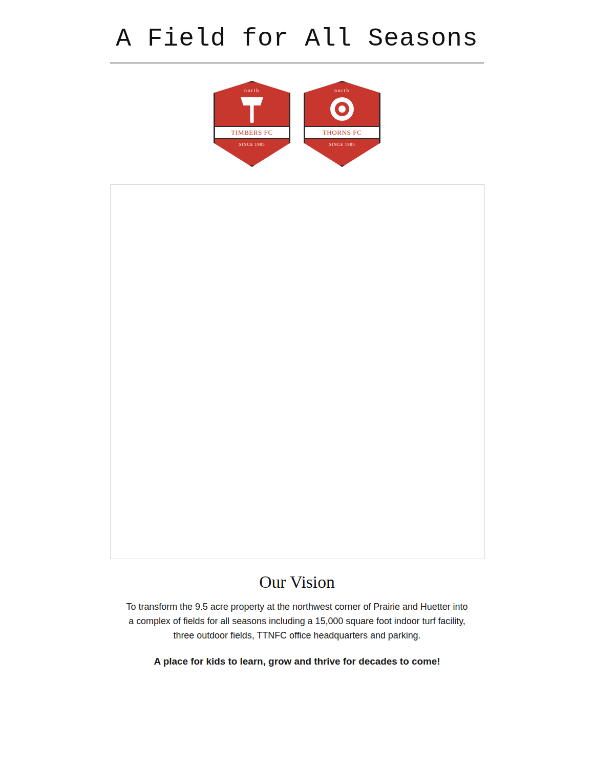A Field for All Seasons
north
TIMBERS FC
SINCE 1985
north
THORNS FC
SINCE 1985
Our Vision
To transform the 9.5 acre property at the northwest corner of Prairie and Huetter into a complex of fields for all seasons including a 15,000 square foot indoor turf facility, three outdoor fields, TTNFC office headquarters and parking.
A place for kids to learn, grow and thrive for decades to come!